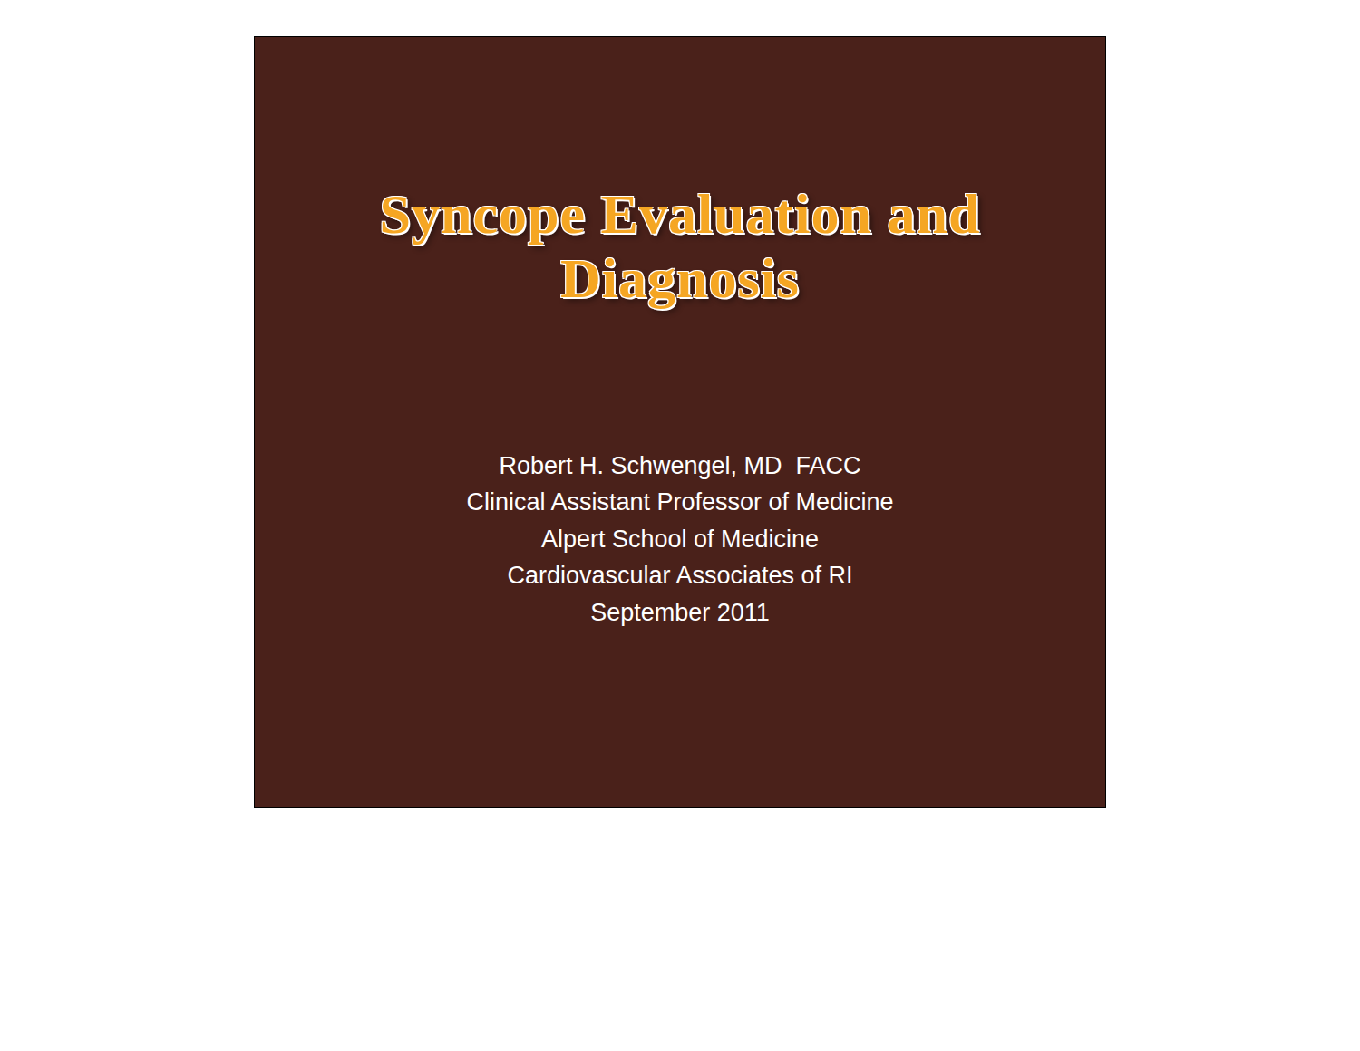Syncope Evaluation and Diagnosis
Robert H. Schwengel, MD FACC
Clinical Assistant Professor of Medicine
Alpert School of Medicine
Cardiovascular Associates of RI
September 2011